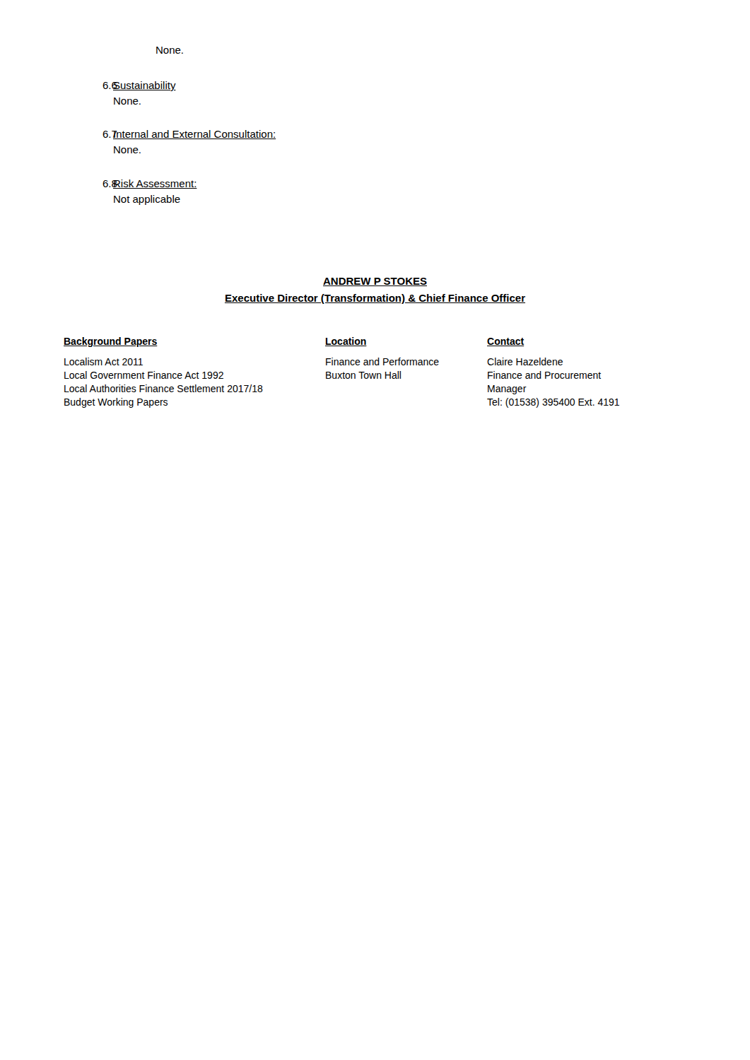None.
6.6
Sustainability
None.
6.7
Internal and External Consultation:
None.
6.8
Risk Assessment:
Not applicable
ANDREW P STOKES
Executive Director (Transformation) & Chief Finance Officer
| Background Papers | Location | Contact |
| --- | --- | --- |
| Localism Act 2011 Local Government Finance Act 1992 Local Authorities Finance Settlement 2017/18 Budget Working Papers | Finance and Performance Buxton Town Hall | Claire Hazeldene Finance and Procurement Manager Tel: (01538) 395400 Ext. 4191 |